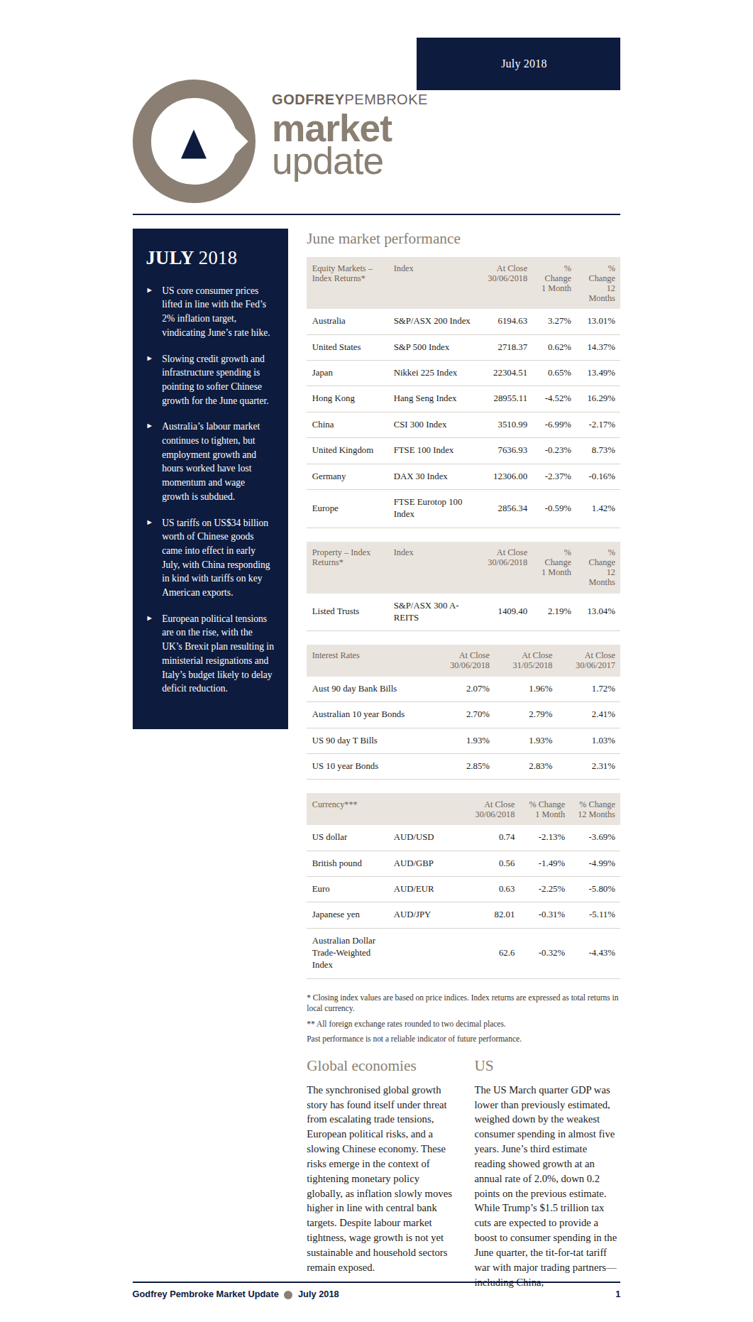July 2018
GODFREYPEMBROKE
market
update
JULY 2018
US core consumer prices lifted in line with the Fed’s 2% inflation target, vindicating June’s rate hike.
Slowing credit growth and infrastructure spending is pointing to softer Chinese growth for the June quarter.
Australia’s labour market continues to tighten, but employment growth and hours worked have lost momentum and wage growth is subdued.
US tariffs on US$34 billion worth of Chinese goods came into effect in early July, with China responding in kind with tariffs on key American exports.
European political tensions are on the rise, with the UK’s Brexit plan resulting in ministerial resignations and Italy’s budget likely to delay deficit reduction.
June market performance
| Equity Markets – Index Returns* | Index | At Close 30/06/2018 | % Change 1 Month | % Change 12 Months |
| --- | --- | --- | --- | --- |
| Australia | S&P/ASX 200 Index | 6194.63 | 3.27% | 13.01% |
| United States | S&P 500 Index | 2718.37 | 0.62% | 14.37% |
| Japan | Nikkei 225 Index | 22304.51 | 0.65% | 13.49% |
| Hong Kong | Hang Seng Index | 28955.11 | -4.52% | 16.29% |
| China | CSI 300 Index | 3510.99 | -6.99% | -2.17% |
| United Kingdom | FTSE 100 Index | 7636.93 | -0.23% | 8.73% |
| Germany | DAX 30 Index | 12306.00 | -2.37% | -0.16% |
| Europe | FTSE Eurotop 100 Index | 2856.34 | -0.59% | 1.42% |
| Property – Index Returns* | Index | At Close 30/06/2018 | % Change 1 Month | % Change 12 Months |
| --- | --- | --- | --- | --- |
| Listed Trusts | S&P/ASX 300 A-REITS | 1409.40 | 2.19% | 13.04% |
| Interest Rates | At Close 30/06/2018 | At Close 31/05/2018 | At Close 30/06/2017 |
| --- | --- | --- | --- |
| Aust 90 day Bank Bills | 2.07% | 1.96% | 1.72% |
| Australian 10 year Bonds | 2.70% | 2.79% | 2.41% |
| US 90 day T Bills | 1.93% | 1.93% | 1.03% |
| US 10 year Bonds | 2.85% | 2.83% | 2.31% |
| Currency*** | | At Close 30/06/2018 | % Change 1 Month | % Change 12 Months |
| --- | --- | --- | --- | --- |
| US dollar | AUD/USD | 0.74 | -2.13% | -3.69% |
| British pound | AUD/GBP | 0.56 | -1.49% | -4.99% |
| Euro | AUD/EUR | 0.63 | -2.25% | -5.80% |
| Japanese yen | AUD/JPY | 82.01 | -0.31% | -5.11% |
| Australian Dollar Trade-Weighted Index | | 62.6 | -0.32% | -4.43% |
* Closing index values are based on price indices. Index returns are expressed as total returns in local currency.
** All foreign exchange rates rounded to two decimal places.
Past performance is not a reliable indicator of future performance.
Global economies
The synchronised global growth story has found itself under threat from escalating trade tensions, European political risks, and a slowing Chinese economy. These risks emerge in the context of tightening monetary policy globally, as inflation slowly moves higher in line with central bank targets. Despite labour market tightness, wage growth is not yet sustainable and household sectors remain exposed.
US
The US March quarter GDP was lower than previously estimated, weighed down by the weakest consumer spending in almost five years. June’s third estimate reading showed growth at an annual rate of 2.0%, down 0.2 points on the previous estimate. While Trump’s $1.5 trillion tax cuts are expected to provide a boost to consumer spending in the June quarter, the tit-for-tat tariff war with major trading partners—including China,
Godfrey Pembroke Market Update July 2018
1